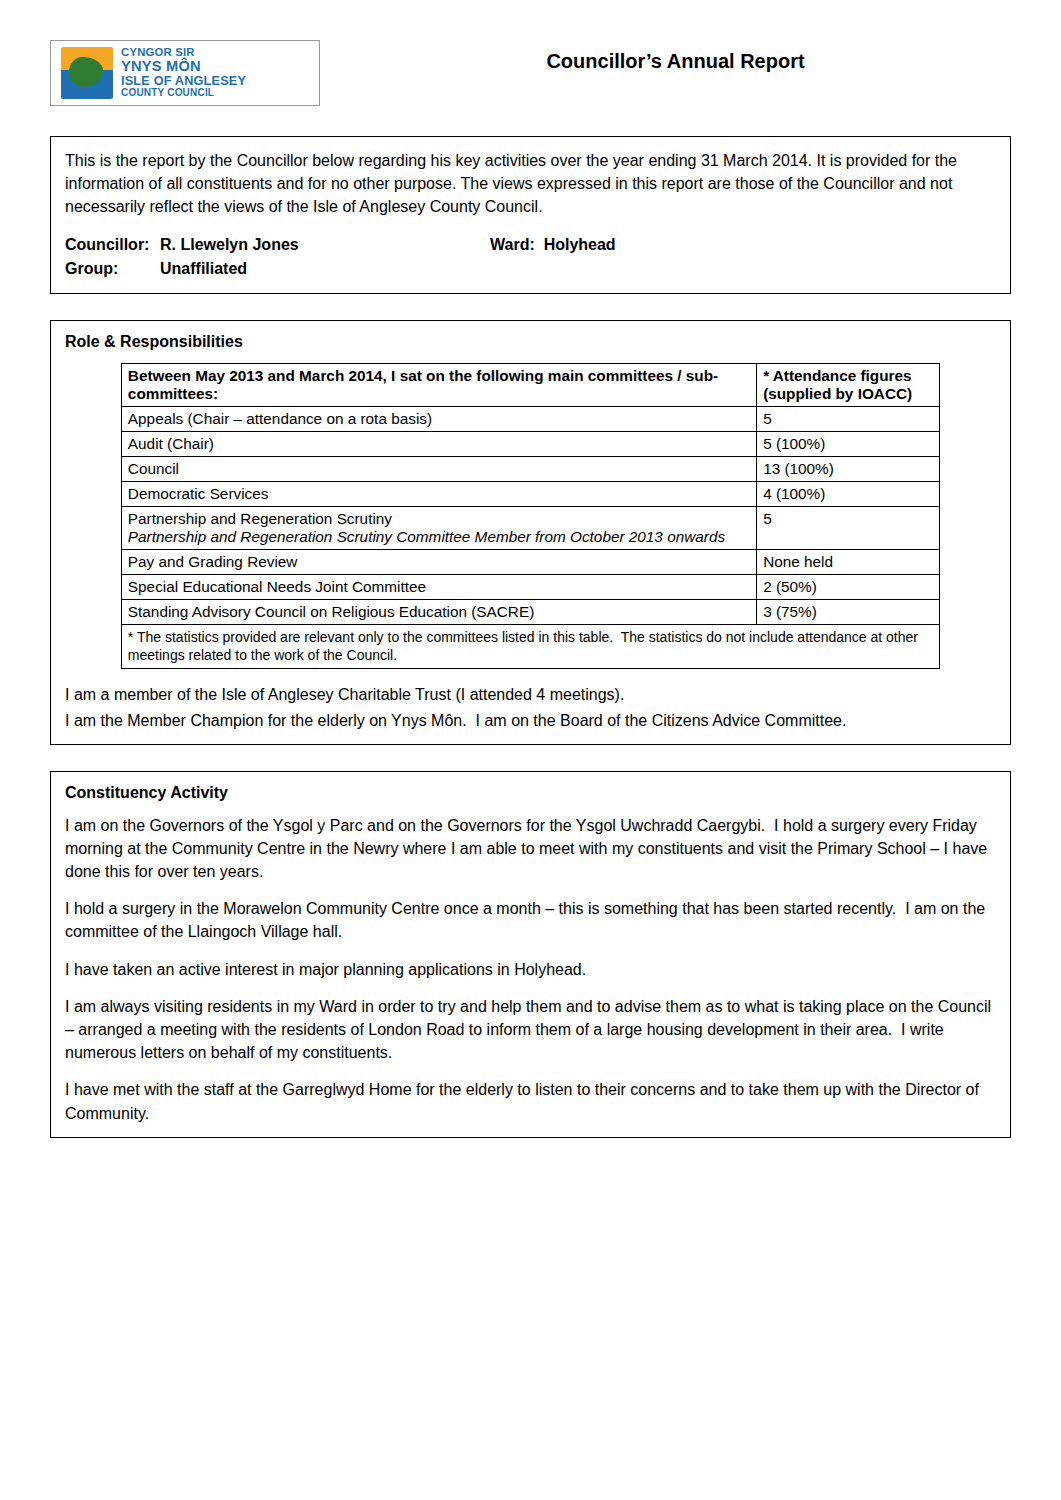CYNGOR SIR
YNYS MÔN
ISLE OF ANGLESEY
COUNTY COUNCIL
Councillor’s Annual Report
This is the report by the Councillor below regarding his key activities over the year ending 31 March 2014. It is provided for the information of all constituents and for no other purpose. The views expressed in this report are those of the Councillor and not necessarily reflect the views of the Isle of Anglesey County Council.
Councillor: R. Llewelyn Jones Ward: Holyhead
Group: Unaffiliated
Role & Responsibilities
| Between May 2013 and March 2014, I sat on the following main committees / sub-committees: | * Attendance figures (supplied by IOACC) |
| --- | --- |
| Appeals (Chair – attendance on a rota basis) | 5 |
| Audit (Chair) | 5 (100%) |
| Council | 13 (100%) |
| Democratic Services | 4 (100%) |
| Partnership and Regeneration Scrutiny Partnership and Regeneration Scrutiny Committee Member from October 2013 onwards | 5 |
| Pay and Grading Review | None held |
| Special Educational Needs Joint Committee | 2 (50%) |
| Standing Advisory Council on Religious Education (SACRE) | 3 (75%) |
| * The statistics provided are relevant only to the committees listed in this table. The statistics do not include attendance at other meetings related to the work of the Council. |
I am a member of the Isle of Anglesey Charitable Trust (I attended 4 meetings).
I am the Member Champion for the elderly on Ynys Môn. I am on the Board of the Citizens Advice Committee.
Constituency Activity
I am on the Governors of the Ysgol y Parc and on the Governors for the Ysgol Uwchradd Caergybi. I hold a surgery every Friday morning at the Community Centre in the Newry where I am able to meet with my constituents and visit the Primary School – I have done this for over ten years.
I hold a surgery in the Morawelon Community Centre once a month – this is something that has been started recently. I am on the committee of the Llaingoch Village hall.
I have taken an active interest in major planning applications in Holyhead.
I am always visiting residents in my Ward in order to try and help them and to advise them as to what is taking place on the Council – arranged a meeting with the residents of London Road to inform them of a large housing development in their area. I write numerous letters on behalf of my constituents.
I have met with the staff at the Garreglwyd Home for the elderly to listen to their concerns and to take them up with the Director of Community.